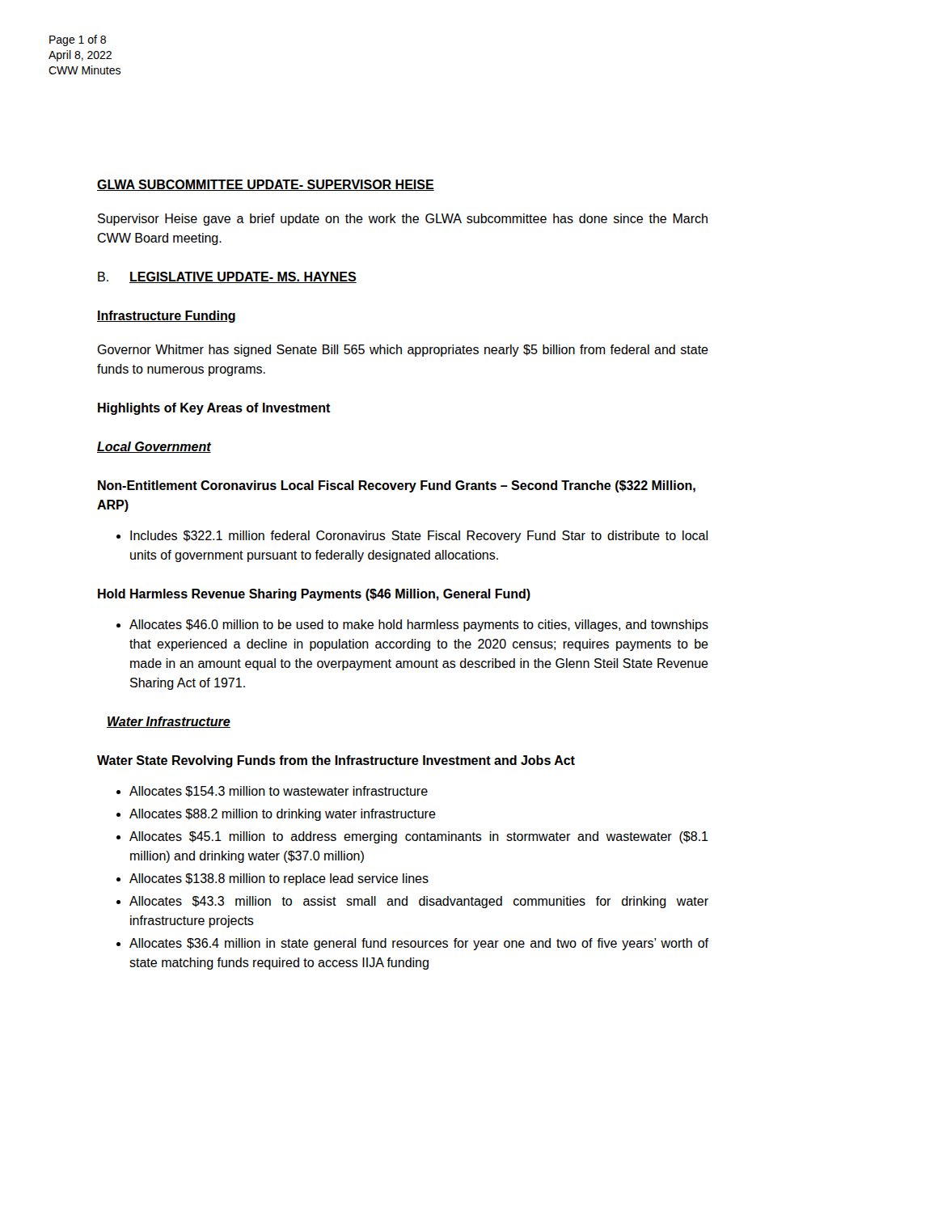Page 1 of 8
April 8, 2022
CWW Minutes
GLWA SUBCOMMITTEE UPDATE- SUPERVISOR HEISE
Supervisor Heise gave a brief update on the work the GLWA subcommittee has done since the March CWW Board meeting.
B. LEGISLATIVE UPDATE- MS. HAYNES
Infrastructure Funding
Governor Whitmer has signed Senate Bill 565 which appropriates nearly $5 billion from federal and state funds to numerous programs.
Highlights of Key Areas of Investment
Local Government
Non-Entitlement Coronavirus Local Fiscal Recovery Fund Grants – Second Tranche ($322 Million, ARP)
Includes $322.1 million federal Coronavirus State Fiscal Recovery Fund Star to distribute to local units of government pursuant to federally designated allocations.
Hold Harmless Revenue Sharing Payments ($46 Million, General Fund)
Allocates $46.0 million to be used to make hold harmless payments to cities, villages, and townships that experienced a decline in population according to the 2020 census; requires payments to be made in an amount equal to the overpayment amount as described in the Glenn Steil State Revenue Sharing Act of 1971.
Water Infrastructure
Water State Revolving Funds from the Infrastructure Investment and Jobs Act
Allocates $154.3 million to wastewater infrastructure
Allocates $88.2 million to drinking water infrastructure
Allocates $45.1 million to address emerging contaminants in stormwater and wastewater ($8.1 million) and drinking water ($37.0 million)
Allocates $138.8 million to replace lead service lines
Allocates $43.3 million to assist small and disadvantaged communities for drinking water infrastructure projects
Allocates $36.4 million in state general fund resources for year one and two of five years’ worth of state matching funds required to access IIJA funding